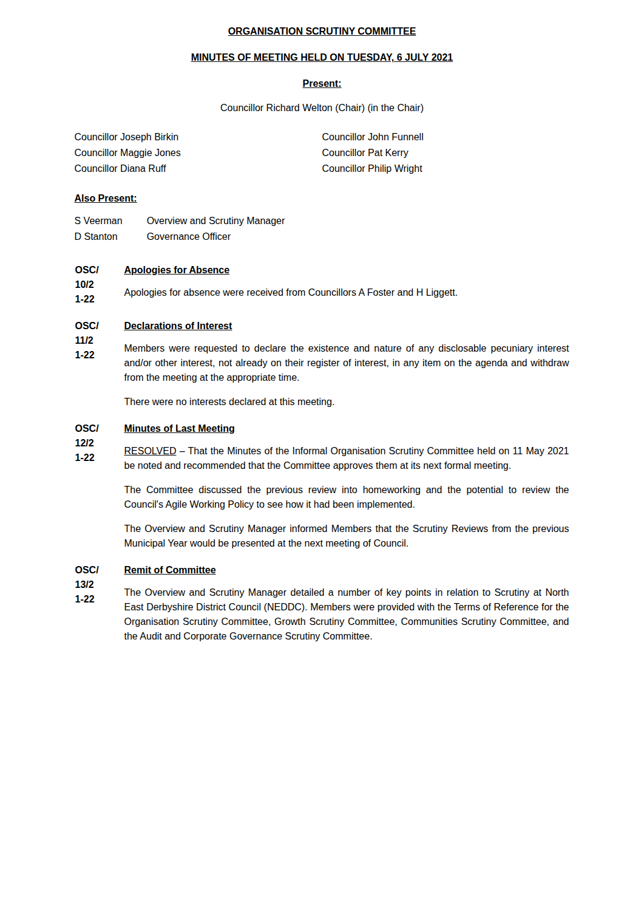ORGANISATION SCRUTINY COMMITTEE
MINUTES OF MEETING HELD ON TUESDAY, 6 JULY 2021
Present:
Councillor Richard Welton (Chair) (in the Chair)
| Councillor Joseph Birkin | Councillor John Funnell |
| Councillor Maggie Jones | Councillor Pat Kerry |
| Councillor Diana Ruff | Councillor Philip Wright |
Also Present:
| S Veerman | Overview and Scrutiny Manager |
| D Stanton | Governance Officer |
| OSC/ 10/2 1-22 | Apologies for Absence Apologies for absence were received from Councillors A Foster and H Liggett. |
| OSC/ 11/2 1-22 | Declarations of Interest Members were requested to declare the existence and nature of any disclosable pecuniary interest and/or other interest, not already on their register of interest, in any item on the agenda and withdraw from the meeting at the appropriate time. There were no interests declared at this meeting. |
| OSC/ 12/2 1-22 | Minutes of Last Meeting RESOLVED – That the Minutes of the Informal Organisation Scrutiny Committee held on 11 May 2021 be noted and recommended that the Committee approves them at its next formal meeting. The Committee discussed the previous review into homeworking and the potential to review the Council's Agile Working Policy to see how it had been implemented. The Overview and Scrutiny Manager informed Members that the Scrutiny Reviews from the previous Municipal Year would be presented at the next meeting of Council. |
| OSC/ 13/2 1-22 | Remit of Committee The Overview and Scrutiny Manager detailed a number of key points in relation to Scrutiny at North East Derbyshire District Council (NEDDC). Members were provided with the Terms of Reference for the Organisation Scrutiny Committee, Growth Scrutiny Committee, Communities Scrutiny Committee, and the Audit and Corporate Governance Scrutiny Committee. |